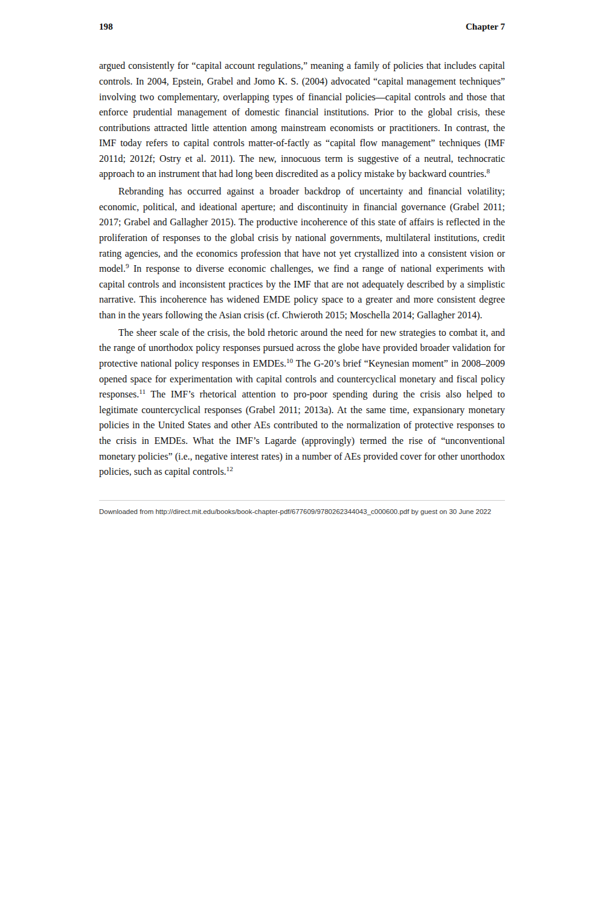198 Chapter 7
argued consistently for “capital account regulations,” meaning a family of policies that includes capital controls. In 2004, Epstein, Grabel and Jomo K. S. (2004) advocated “capital management techniques” involving two complementary, overlapping types of financial policies—capital controls and those that enforce prudential management of domestic financial institutions. Prior to the global crisis, these contributions attracted little attention among mainstream economists or practitioners. In contrast, the IMF today refers to capital controls matter-of-factly as “capital flow management” techniques (IMF 2011d; 2012f; Ostry et al. 2011). The new, innocuous term is suggestive of a neutral, technocratic approach to an instrument that had long been discredited as a policy mistake by backward countries.8
Rebranding has occurred against a broader backdrop of uncertainty and financial volatility; economic, political, and ideational aperture; and discontinuity in financial governance (Grabel 2011; 2017; Grabel and Gallagher 2015). The productive incoherence of this state of affairs is reflected in the proliferation of responses to the global crisis by national governments, multilateral institutions, credit rating agencies, and the economics profession that have not yet crystallized into a consistent vision or model.9 In response to diverse economic challenges, we find a range of national experiments with capital controls and inconsistent practices by the IMF that are not adequately described by a simplistic narrative. This incoherence has widened EMDE policy space to a greater and more consistent degree than in the years following the Asian crisis (cf. Chwieroth 2015; Moschella 2014; Gallagher 2014).
The sheer scale of the crisis, the bold rhetoric around the need for new strategies to combat it, and the range of unorthodox policy responses pursued across the globe have provided broader validation for protective national policy responses in EMDEs.10 The G-20’s brief “Keynesian moment” in 2008–2009 opened space for experimentation with capital controls and countercyclical monetary and fiscal policy responses.11 The IMF’s rhetorical attention to pro-poor spending during the crisis also helped to legitimate countercyclical responses (Grabel 2011; 2013a). At the same time, expansionary monetary policies in the United States and other AEs contributed to the normalization of protective responses to the crisis in EMDEs. What the IMF’s Lagarde (approvingly) termed the rise of “unconventional monetary policies” (i.e., negative interest rates) in a number of AEs provided cover for other unorthodox policies, such as capital controls.12
Downloaded from http://direct.mit.edu/books/book-chapter-pdf/677609/9780262344043_c000600.pdf by guest on 30 June 2022